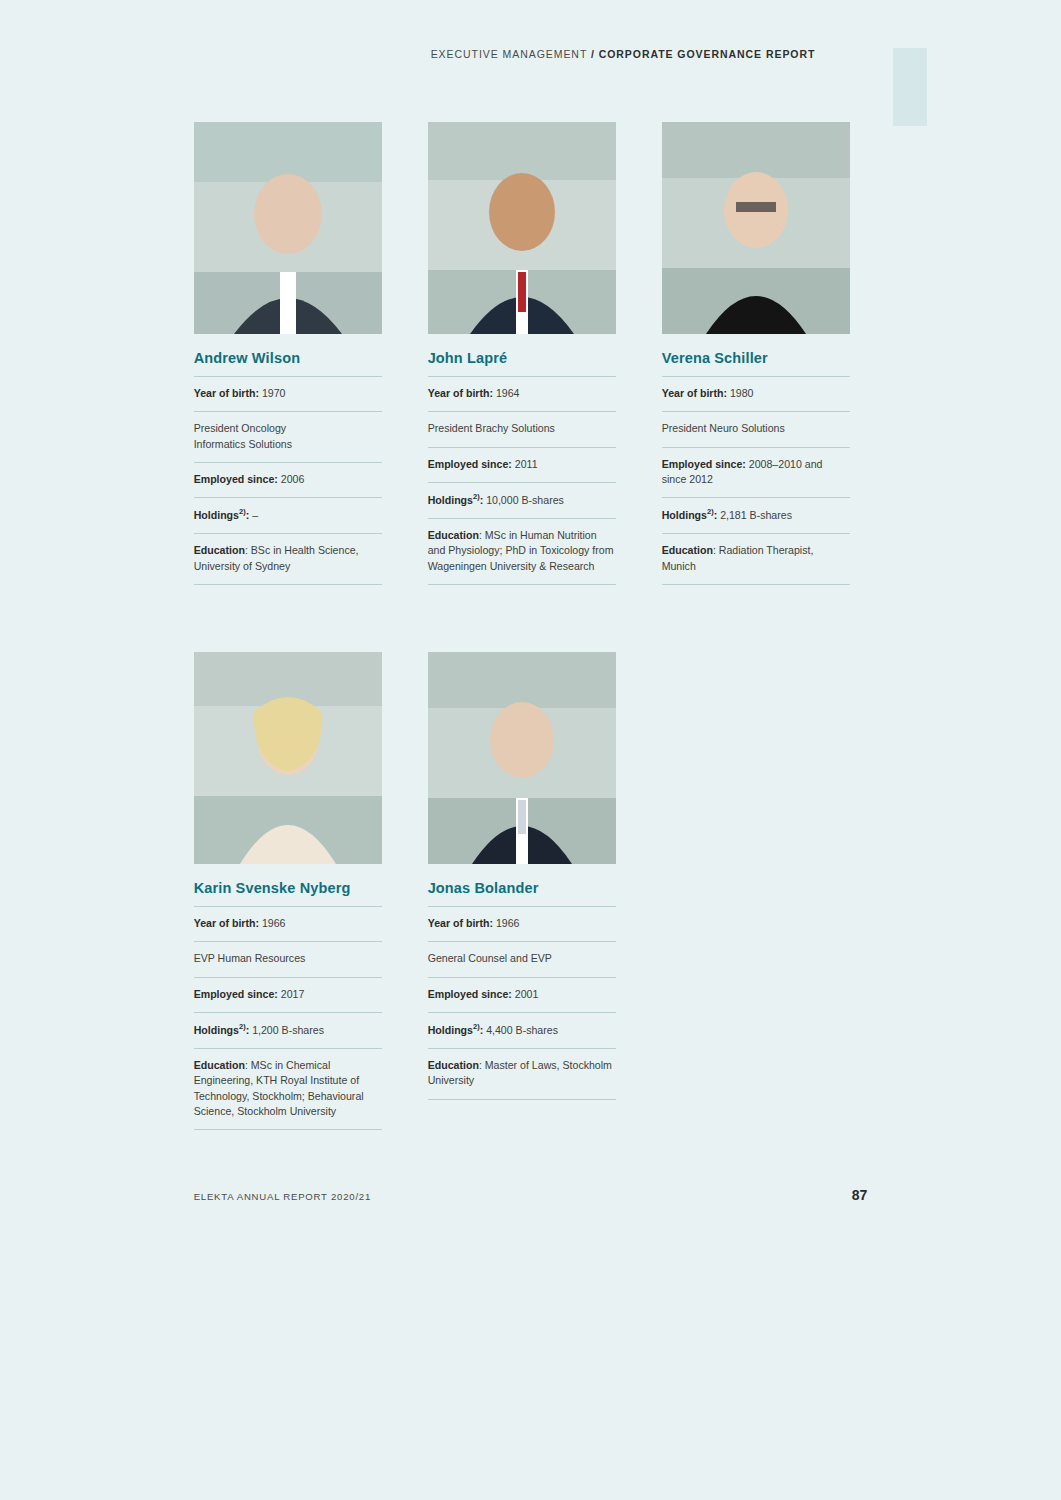EXECUTIVE MANAGEMENT / CORPORATE GOVERNANCE REPORT
Andrew Wilson
Year of birth: 1970
President Oncology
Informatics Solutions
Employed since: 2006
Holdings2): –
Education: BSc in Health Science, University of Sydney
John Lapré
Year of birth: 1964
President Brachy Solutions
Employed since: 2011
Holdings2): 10,000 B-shares
Education: MSc in Human Nutrition and Physiology; PhD in Toxicology from Wageningen University & Research
Verena Schiller
Year of birth: 1980
President Neuro Solutions
Employed since: 2008–2010 and since 2012
Holdings2): 2,181 B-shares
Education: Radiation Therapist, Munich
Karin Svenske Nyberg
Year of birth: 1966
EVP Human Resources
Employed since: 2017
Holdings2): 1,200 B-shares
Education: MSc in Chemical Engineering, KTH Royal Institute of Technology, Stockholm; Behavioural Science, Stockholm University
Jonas Bolander
Year of birth: 1966
General Counsel and EVP
Employed since: 2001
Holdings2): 4,400 B-shares
Education: Master of Laws, Stockholm University
ELEKTA ANNUAL REPORT 2020/21 87